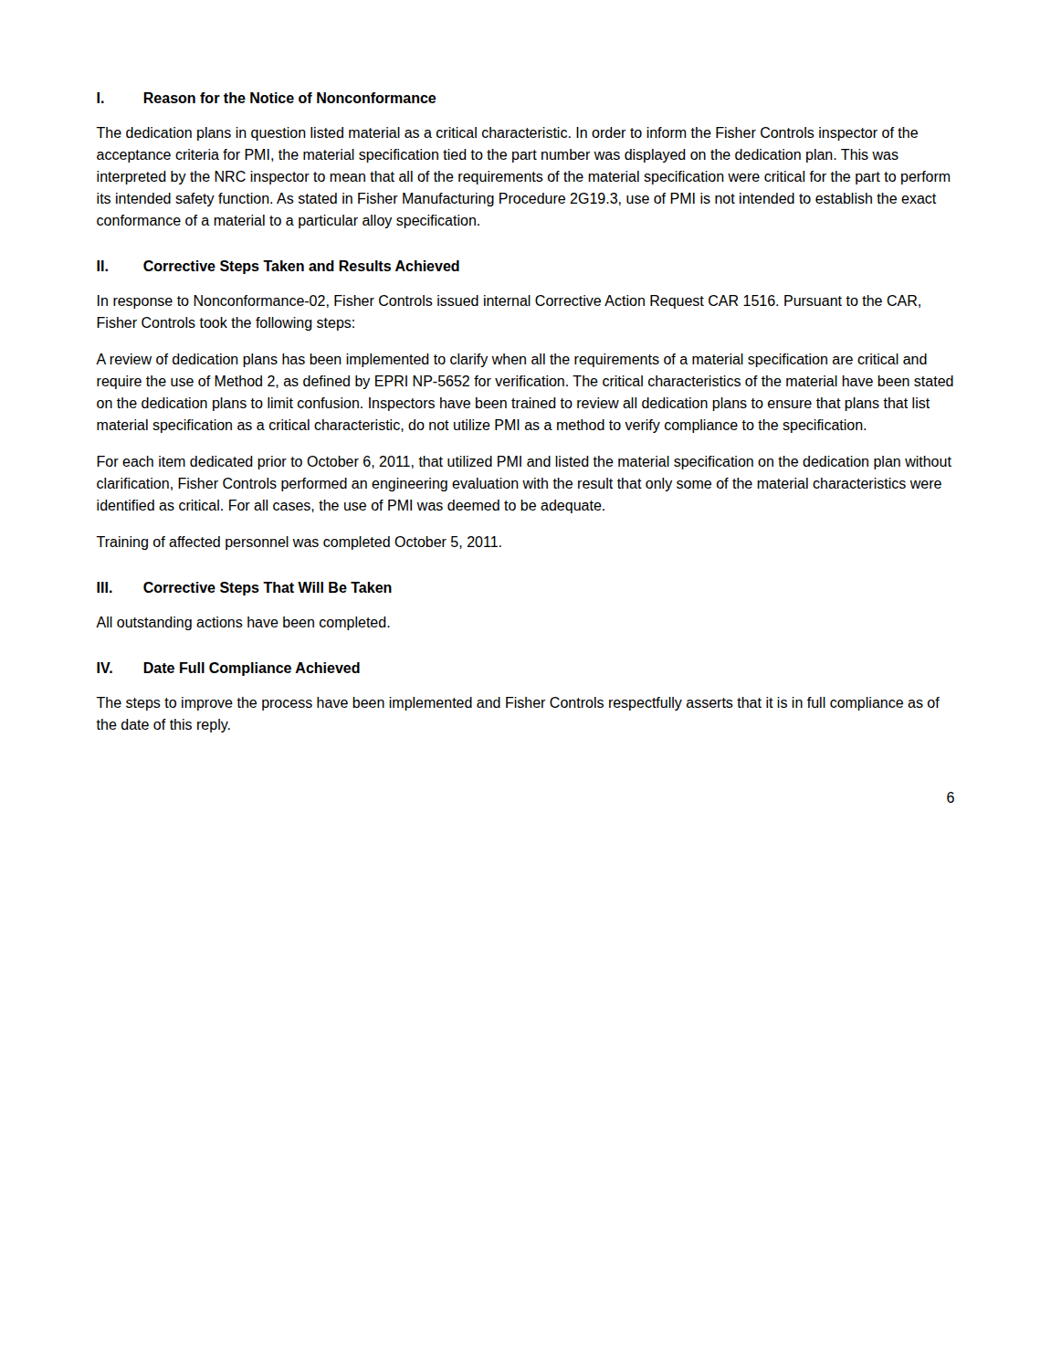I. Reason for the Notice of Nonconformance
The dedication plans in question listed material as a critical characteristic. In order to inform the Fisher Controls inspector of the acceptance criteria for PMI, the material specification tied to the part number was displayed on the dedication plan. This was interpreted by the NRC inspector to mean that all of the requirements of the material specification were critical for the part to perform its intended safety function. As stated in Fisher Manufacturing Procedure 2G19.3, use of PMI is not intended to establish the exact conformance of a material to a particular alloy specification.
II. Corrective Steps Taken and Results Achieved
In response to Nonconformance-02, Fisher Controls issued internal Corrective Action Request CAR 1516. Pursuant to the CAR, Fisher Controls took the following steps:
A review of dedication plans has been implemented to clarify when all the requirements of a material specification are critical and require the use of Method 2, as defined by EPRI NP-5652 for verification. The critical characteristics of the material have been stated on the dedication plans to limit confusion. Inspectors have been trained to review all dedication plans to ensure that plans that list material specification as a critical characteristic, do not utilize PMI as a method to verify compliance to the specification.
For each item dedicated prior to October 6, 2011, that utilized PMI and listed the material specification on the dedication plan without clarification, Fisher Controls performed an engineering evaluation with the result that only some of the material characteristics were identified as critical. For all cases, the use of PMI was deemed to be adequate.
Training of affected personnel was completed October 5, 2011.
III. Corrective Steps That Will Be Taken
All outstanding actions have been completed.
IV. Date Full Compliance Achieved
The steps to improve the process have been implemented and Fisher Controls respectfully asserts that it is in full compliance as of the date of this reply.
6